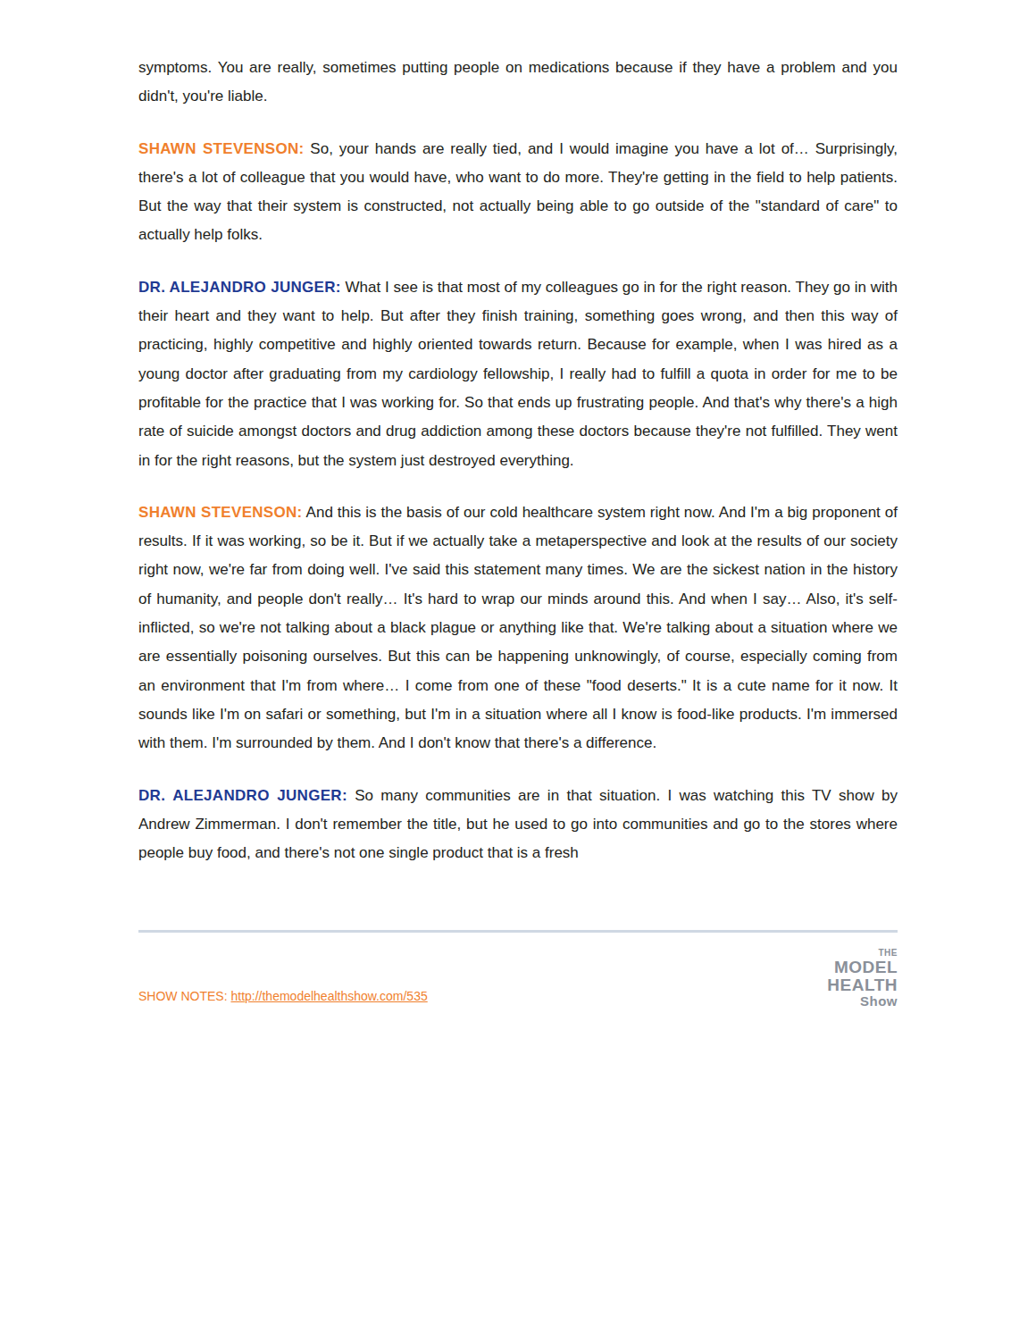symptoms. You are really, sometimes putting people on medications because if they have a problem and you didn't, you're liable.
SHAWN STEVENSON: So, your hands are really tied, and I would imagine you have a lot of… Surprisingly, there's a lot of colleague that you would have, who want to do more. They're getting in the field to help patients. But the way that their system is constructed, not actually being able to go outside of the "standard of care" to actually help folks.
DR. ALEJANDRO JUNGER: What I see is that most of my colleagues go in for the right reason. They go in with their heart and they want to help. But after they finish training, something goes wrong, and then this way of practicing, highly competitive and highly oriented towards return. Because for example, when I was hired as a young doctor after graduating from my cardiology fellowship, I really had to fulfill a quota in order for me to be profitable for the practice that I was working for. So that ends up frustrating people. And that's why there's a high rate of suicide amongst doctors and drug addiction among these doctors because they're not fulfilled. They went in for the right reasons, but the system just destroyed everything.
SHAWN STEVENSON: And this is the basis of our cold healthcare system right now. And I'm a big proponent of results. If it was working, so be it. But if we actually take a metaperspective and look at the results of our society right now, we're far from doing well. I've said this statement many times. We are the sickest nation in the history of humanity, and people don't really… It's hard to wrap our minds around this. And when I say… Also, it's self-inflicted, so we're not talking about a black plague or anything like that. We're talking about a situation where we are essentially poisoning ourselves. But this can be happening unknowingly, of course, especially coming from an environment that I'm from where… I come from one of these "food deserts." It is a cute name for it now. It sounds like I'm on safari or something, but I'm in a situation where all I know is food-like products. I'm immersed with them. I'm surrounded by them. And I don't know that there's a difference.
DR. ALEJANDRO JUNGER: So many communities are in that situation. I was watching this TV show by Andrew Zimmerman. I don't remember the title, but he used to go into communities and go to the stores where people buy food, and there's not one single product that is a fresh
SHOW NOTES: http://themodelhealthshow.com/535
THE MODEL HEALTH Show